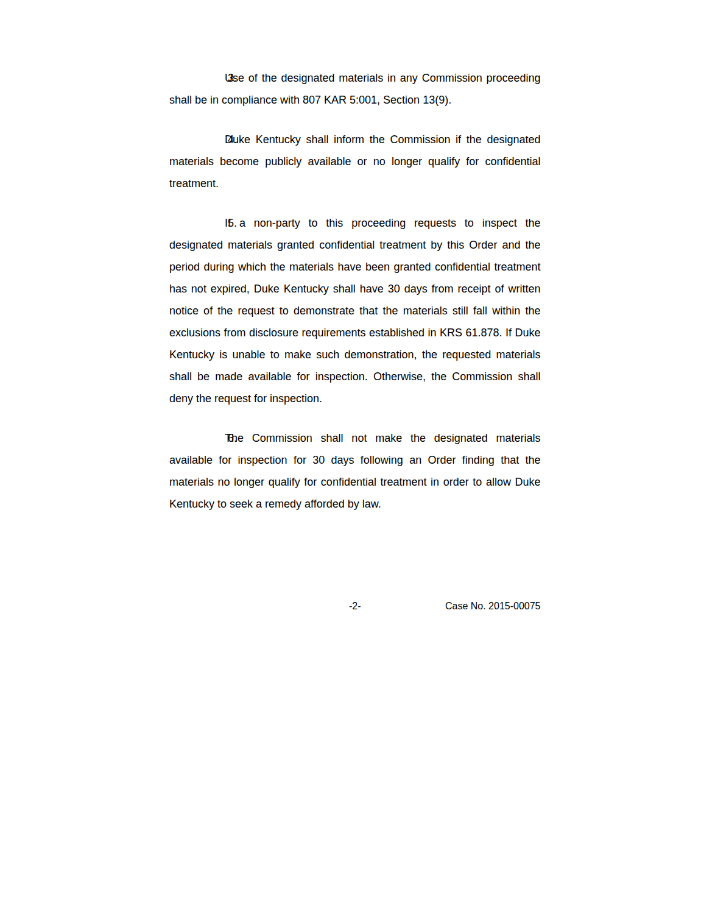3. Use of the designated materials in any Commission proceeding shall be in compliance with 807 KAR 5:001, Section 13(9).
4. Duke Kentucky shall inform the Commission if the designated materials become publicly available or no longer qualify for confidential treatment.
5. If a non-party to this proceeding requests to inspect the designated materials granted confidential treatment by this Order and the period during which the materials have been granted confidential treatment has not expired, Duke Kentucky shall have 30 days from receipt of written notice of the request to demonstrate that the materials still fall within the exclusions from disclosure requirements established in KRS 61.878. If Duke Kentucky is unable to make such demonstration, the requested materials shall be made available for inspection. Otherwise, the Commission shall deny the request for inspection.
6. The Commission shall not make the designated materials available for inspection for 30 days following an Order finding that the materials no longer qualify for confidential treatment in order to allow Duke Kentucky to seek a remedy afforded by law.
-2-
Case No. 2015-00075